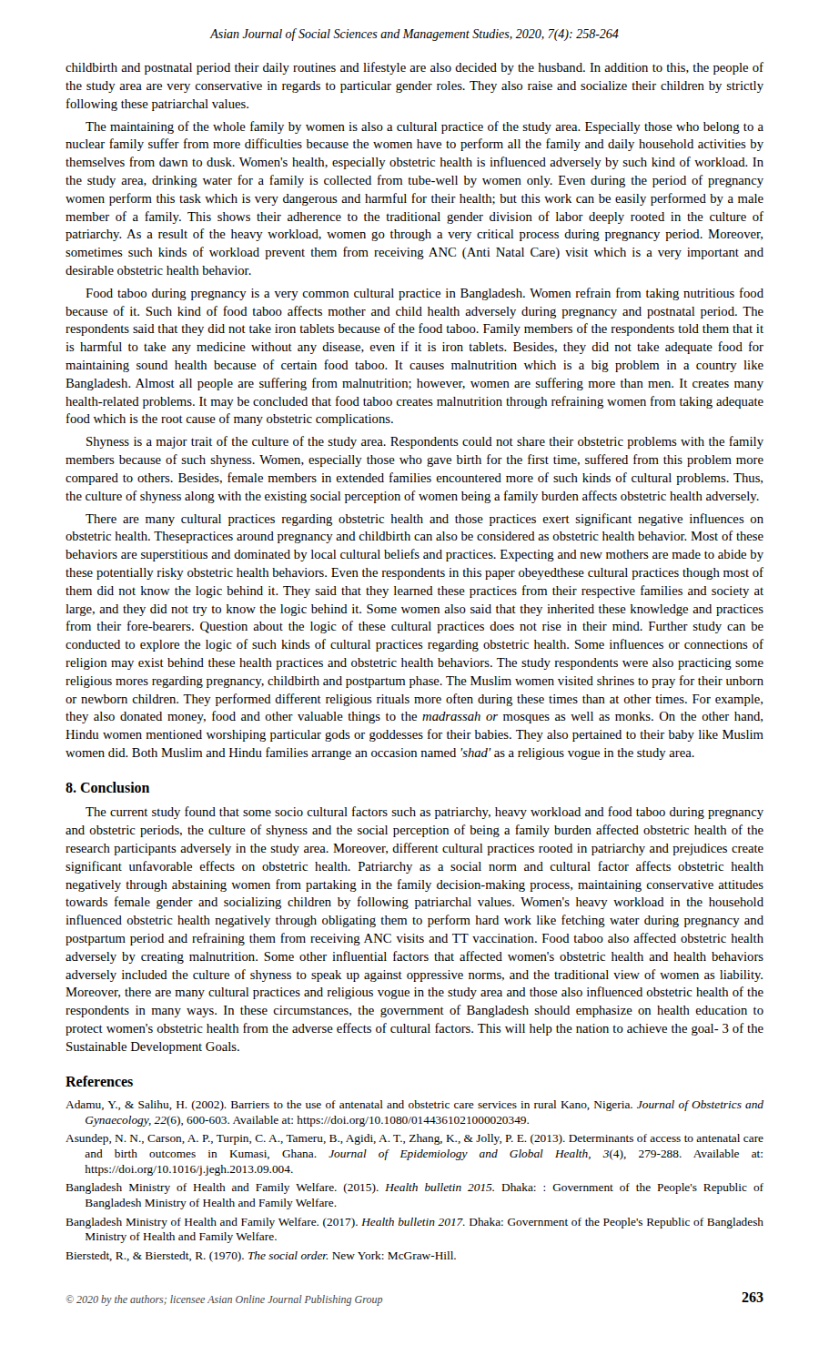Asian Journal of Social Sciences and Management Studies, 2020, 7(4): 258-264
childbirth and postnatal period their daily routines and lifestyle are also decided by the husband. In addition to this, the people of the study area are very conservative in regards to particular gender roles. They also raise and socialize their children by strictly following these patriarchal values.
The maintaining of the whole family by women is also a cultural practice of the study area. Especially those who belong to a nuclear family suffer from more difficulties because the women have to perform all the family and daily household activities by themselves from dawn to dusk. Women's health, especially obstetric health is influenced adversely by such kind of workload. In the study area, drinking water for a family is collected from tube-well by women only. Even during the period of pregnancy women perform this task which is very dangerous and harmful for their health; but this work can be easily performed by a male member of a family. This shows their adherence to the traditional gender division of labor deeply rooted in the culture of patriarchy. As a result of the heavy workload, women go through a very critical process during pregnancy period. Moreover, sometimes such kinds of workload prevent them from receiving ANC (Anti Natal Care) visit which is a very important and desirable obstetric health behavior.
Food taboo during pregnancy is a very common cultural practice in Bangladesh. Women refrain from taking nutritious food because of it. Such kind of food taboo affects mother and child health adversely during pregnancy and postnatal period. The respondents said that they did not take iron tablets because of the food taboo. Family members of the respondents told them that it is harmful to take any medicine without any disease, even if it is iron tablets. Besides, they did not take adequate food for maintaining sound health because of certain food taboo. It causes malnutrition which is a big problem in a country like Bangladesh. Almost all people are suffering from malnutrition; however, women are suffering more than men. It creates many health-related problems. It may be concluded that food taboo creates malnutrition through refraining women from taking adequate food which is the root cause of many obstetric complications.
Shyness is a major trait of the culture of the study area. Respondents could not share their obstetric problems with the family members because of such shyness. Women, especially those who gave birth for the first time, suffered from this problem more compared to others. Besides, female members in extended families encountered more of such kinds of cultural problems. Thus, the culture of shyness along with the existing social perception of women being a family burden affects obstetric health adversely.
There are many cultural practices regarding obstetric health and those practices exert significant negative influences on obstetric health. Thesepractices around pregnancy and childbirth can also be considered as obstetric health behavior. Most of these behaviors are superstitious and dominated by local cultural beliefs and practices. Expecting and new mothers are made to abide by these potentially risky obstetric health behaviors. Even the respondents in this paper obeyedthese cultural practices though most of them did not know the logic behind it. They said that they learned these practices from their respective families and society at large, and they did not try to know the logic behind it. Some women also said that they inherited these knowledge and practices from their fore-bearers. Question about the logic of these cultural practices does not rise in their mind. Further study can be conducted to explore the logic of such kinds of cultural practices regarding obstetric health. Some influences or connections of religion may exist behind these health practices and obstetric health behaviors. The study respondents were also practicing some religious mores regarding pregnancy, childbirth and postpartum phase. The Muslim women visited shrines to pray for their unborn or newborn children. They performed different religious rituals more often during these times than at other times. For example, they also donated money, food and other valuable things to the madrassah or mosques as well as monks. On the other hand, Hindu women mentioned worshiping particular gods or goddesses for their babies. They also pertained to their baby like Muslim women did. Both Muslim and Hindu families arrange an occasion named 'shad' as a religious vogue in the study area.
8. Conclusion
The current study found that some socio cultural factors such as patriarchy, heavy workload and food taboo during pregnancy and obstetric periods, the culture of shyness and the social perception of being a family burden affected obstetric health of the research participants adversely in the study area. Moreover, different cultural practices rooted in patriarchy and prejudices create significant unfavorable effects on obstetric health. Patriarchy as a social norm and cultural factor affects obstetric health negatively through abstaining women from partaking in the family decision-making process, maintaining conservative attitudes towards female gender and socializing children by following patriarchal values. Women's heavy workload in the household influenced obstetric health negatively through obligating them to perform hard work like fetching water during pregnancy and postpartum period and refraining them from receiving ANC visits and TT vaccination. Food taboo also affected obstetric health adversely by creating malnutrition. Some other influential factors that affected women's obstetric health and health behaviors adversely included the culture of shyness to speak up against oppressive norms, and the traditional view of women as liability. Moreover, there are many cultural practices and religious vogue in the study area and those also influenced obstetric health of the respondents in many ways. In these circumstances, the government of Bangladesh should emphasize on health education to protect women's obstetric health from the adverse effects of cultural factors. This will help the nation to achieve the goal- 3 of the Sustainable Development Goals.
References
Adamu, Y., & Salihu, H. (2002). Barriers to the use of antenatal and obstetric care services in rural Kano, Nigeria. Journal of Obstetrics and Gynaecology, 22(6), 600-603. Available at: https://doi.org/10.1080/0144361021000020349.
Asundep, N. N., Carson, A. P., Turpin, C. A., Tameru, B., Agidi, A. T., Zhang, K., & Jolly, P. E. (2013). Determinants of access to antenatal care and birth outcomes in Kumasi, Ghana. Journal of Epidemiology and Global Health, 3(4), 279-288. Available at: https://doi.org/10.1016/j.jegh.2013.09.004.
Bangladesh Ministry of Health and Family Welfare. (2015). Health bulletin 2015. Dhaka: : Government of the People's Republic of Bangladesh Ministry of Health and Family Welfare.
Bangladesh Ministry of Health and Family Welfare. (2017). Health bulletin 2017. Dhaka: Government of the People's Republic of Bangladesh Ministry of Health and Family Welfare.
Bierstedt, R., & Bierstedt, R. (1970). The social order. New York: McGraw-Hill.
© 2020 by the authors; licensee Asian Online Journal Publishing Group 263